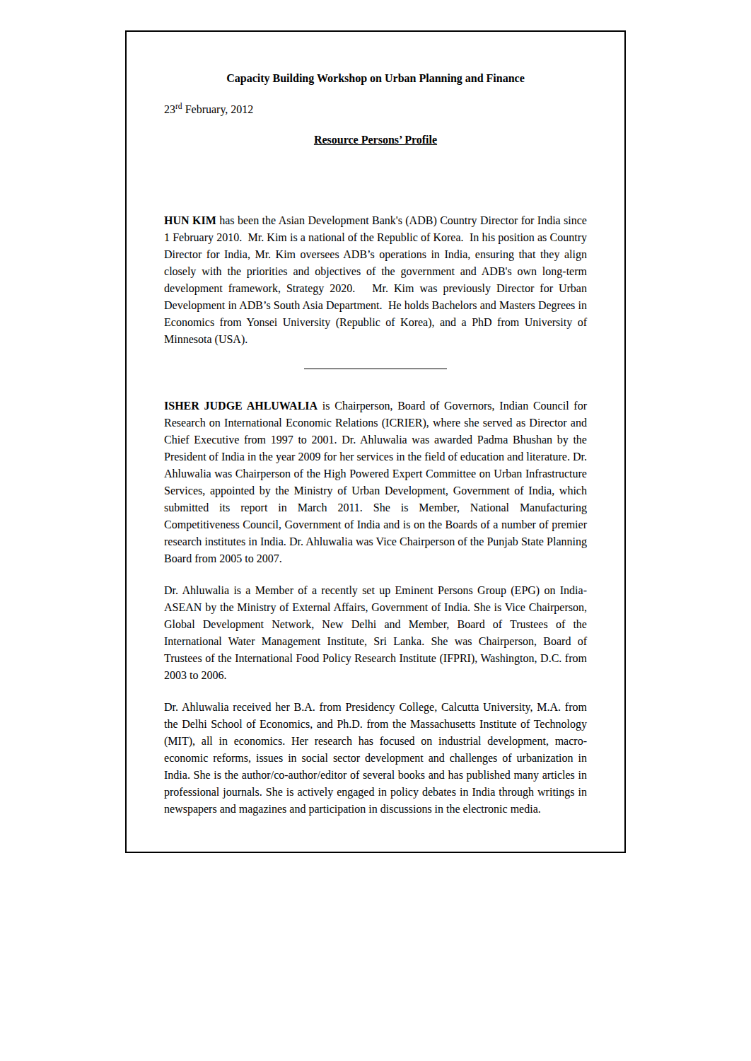Capacity Building Workshop on Urban Planning and Finance
23rd February, 2012
Resource Persons’ Profile
HUN KIM has been the Asian Development Bank's (ADB) Country Director for India since 1 February 2010. Mr. Kim is a national of the Republic of Korea. In his position as Country Director for India, Mr. Kim oversees ADB’s operations in India, ensuring that they align closely with the priorities and objectives of the government and ADB's own long-term development framework, Strategy 2020. Mr. Kim was previously Director for Urban Development in ADB’s South Asia Department. He holds Bachelors and Masters Degrees in Economics from Yonsei University (Republic of Korea), and a PhD from University of Minnesota (USA).
ISHER JUDGE AHLUWALIA is Chairperson, Board of Governors, Indian Council for Research on International Economic Relations (ICRIER), where she served as Director and Chief Executive from 1997 to 2001. Dr. Ahluwalia was awarded Padma Bhushan by the President of India in the year 2009 for her services in the field of education and literature. Dr. Ahluwalia was Chairperson of the High Powered Expert Committee on Urban Infrastructure Services, appointed by the Ministry of Urban Development, Government of India, which submitted its report in March 2011. She is Member, National Manufacturing Competitiveness Council, Government of India and is on the Boards of a number of premier research institutes in India. Dr. Ahluwalia was Vice Chairperson of the Punjab State Planning Board from 2005 to 2007.
Dr. Ahluwalia is a Member of a recently set up Eminent Persons Group (EPG) on India-ASEAN by the Ministry of External Affairs, Government of India. She is Vice Chairperson, Global Development Network, New Delhi and Member, Board of Trustees of the International Water Management Institute, Sri Lanka. She was Chairperson, Board of Trustees of the International Food Policy Research Institute (IFPRI), Washington, D.C. from 2003 to 2006.
Dr. Ahluwalia received her B.A. from Presidency College, Calcutta University, M.A. from the Delhi School of Economics, and Ph.D. from the Massachusetts Institute of Technology (MIT), all in economics. Her research has focused on industrial development, macro-economic reforms, issues in social sector development and challenges of urbanization in India. She is the author/co-author/editor of several books and has published many articles in professional journals. She is actively engaged in policy debates in India through writings in newspapers and magazines and participation in discussions in the electronic media.